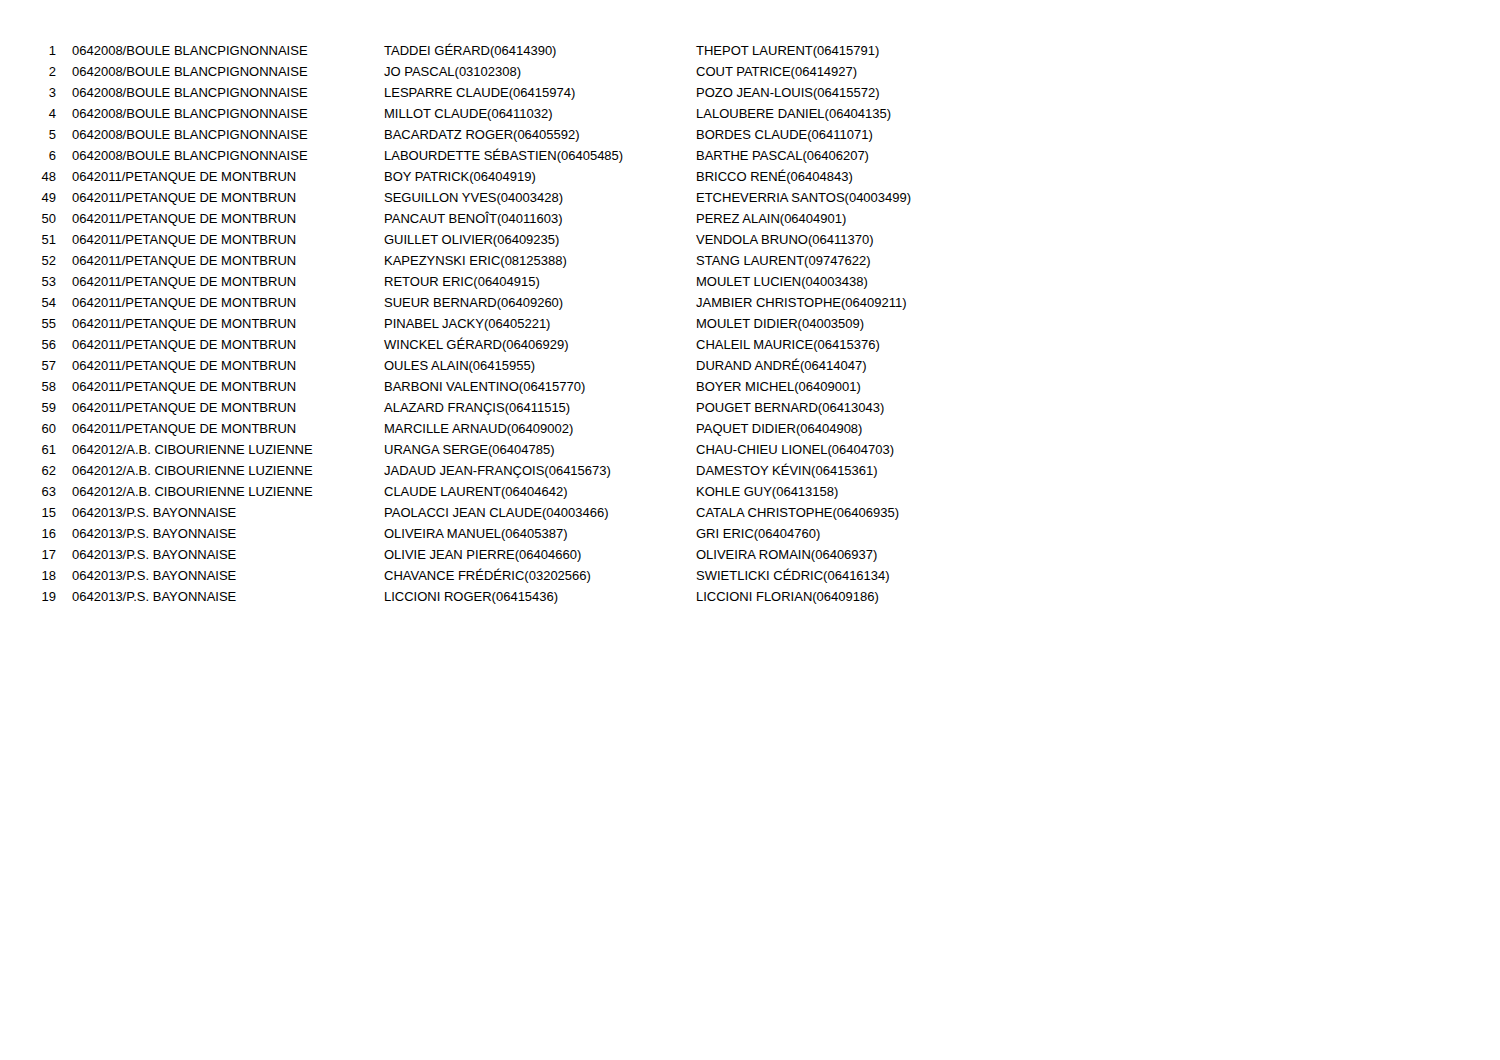| 1 | 0642008/BOULE BLANCPIGNONNAISE | TADDEI GÉRARD(06414390) | THEPOT LAURENT(06415791) |
| 2 | 0642008/BOULE BLANCPIGNONNAISE | JO PASCAL(03102308) | COUT PATRICE(06414927) |
| 3 | 0642008/BOULE BLANCPIGNONNAISE | LESPARRE CLAUDE(06415974) | POZO JEAN-LOUIS(06415572) |
| 4 | 0642008/BOULE BLANCPIGNONNAISE | MILLOT CLAUDE(06411032) | LALOUBERE DANIEL(06404135) |
| 5 | 0642008/BOULE BLANCPIGNONNAISE | BACARDATZ ROGER(06405592) | BORDES CLAUDE(06411071) |
| 6 | 0642008/BOULE BLANCPIGNONNAISE | LABOURDETTE SÉBASTIEN(06405485) | BARTHE PASCAL(06406207) |
| 48 | 0642011/PETANQUE DE MONTBRUN | BOY PATRICK(06404919) | BRICCO RENÉ(06404843) |
| 49 | 0642011/PETANQUE DE MONTBRUN | SEGUILLON YVES(04003428) | ETCHEVERRIA SANTOS(04003499) |
| 50 | 0642011/PETANQUE DE MONTBRUN | PANCAUT BENOÎT(04011603) | PEREZ ALAIN(06404901) |
| 51 | 0642011/PETANQUE DE MONTBRUN | GUILLET OLIVIER(06409235) | VENDOLA BRUNO(06411370) |
| 52 | 0642011/PETANQUE DE MONTBRUN | KAPEZYNSKI ERIC(08125388) | STANG LAURENT(09747622) |
| 53 | 0642011/PETANQUE DE MONTBRUN | RETOUR ERIC(06404915) | MOULET LUCIEN(04003438) |
| 54 | 0642011/PETANQUE DE MONTBRUN | SUEUR BERNARD(06409260) | JAMBIER CHRISTOPHE(06409211) |
| 55 | 0642011/PETANQUE DE MONTBRUN | PINABEL JACKY(06405221) | MOULET DIDIER(04003509) |
| 56 | 0642011/PETANQUE DE MONTBRUN | WINCKEL GÉRARD(06406929) | CHALEIL MAURICE(06415376) |
| 57 | 0642011/PETANQUE DE MONTBRUN | OULES ALAIN(06415955) | DURAND ANDRÉ(06414047) |
| 58 | 0642011/PETANQUE DE MONTBRUN | BARBONI VALENTINO(06415770) | BOYER MICHEL(06409001) |
| 59 | 0642011/PETANQUE DE MONTBRUN | ALAZARD FRANÇIS(06411515) | POUGET BERNARD(06413043) |
| 60 | 0642011/PETANQUE DE MONTBRUN | MARCILLE ARNAUD(06409002) | PAQUET DIDIER(06404908) |
| 61 | 0642012/A.B. CIBOURIENNE LUZIENNE | URANGA SERGE(06404785) | CHAU-CHIEU LIONEL(06404703) |
| 62 | 0642012/A.B. CIBOURIENNE LUZIENNE | JADAUD JEAN-FRANÇOIS(06415673) | DAMESTOY KÉVIN(06415361) |
| 63 | 0642012/A.B. CIBOURIENNE LUZIENNE | CLAUDE LAURENT(06404642) | KOHLE GUY(06413158) |
| 15 | 0642013/P.S. BAYONNAISE | PAOLACCI JEAN CLAUDE(04003466) | CATALA CHRISTOPHE(06406935) |
| 16 | 0642013/P.S. BAYONNAISE | OLIVEIRA MANUEL(06405387) | GRI ERIC(06404760) |
| 17 | 0642013/P.S. BAYONNAISE | OLIVIE JEAN PIERRE(06404660) | OLIVEIRA ROMAIN(06406937) |
| 18 | 0642013/P.S. BAYONNAISE | CHAVANCE FRÉDÉRIC(03202566) | SWIETLICKI CÉDRIC(06416134) |
| 19 | 0642013/P.S. BAYONNAISE | LICCIONI ROGER(06415436) | LICCIONI FLORIAN(06409186) |